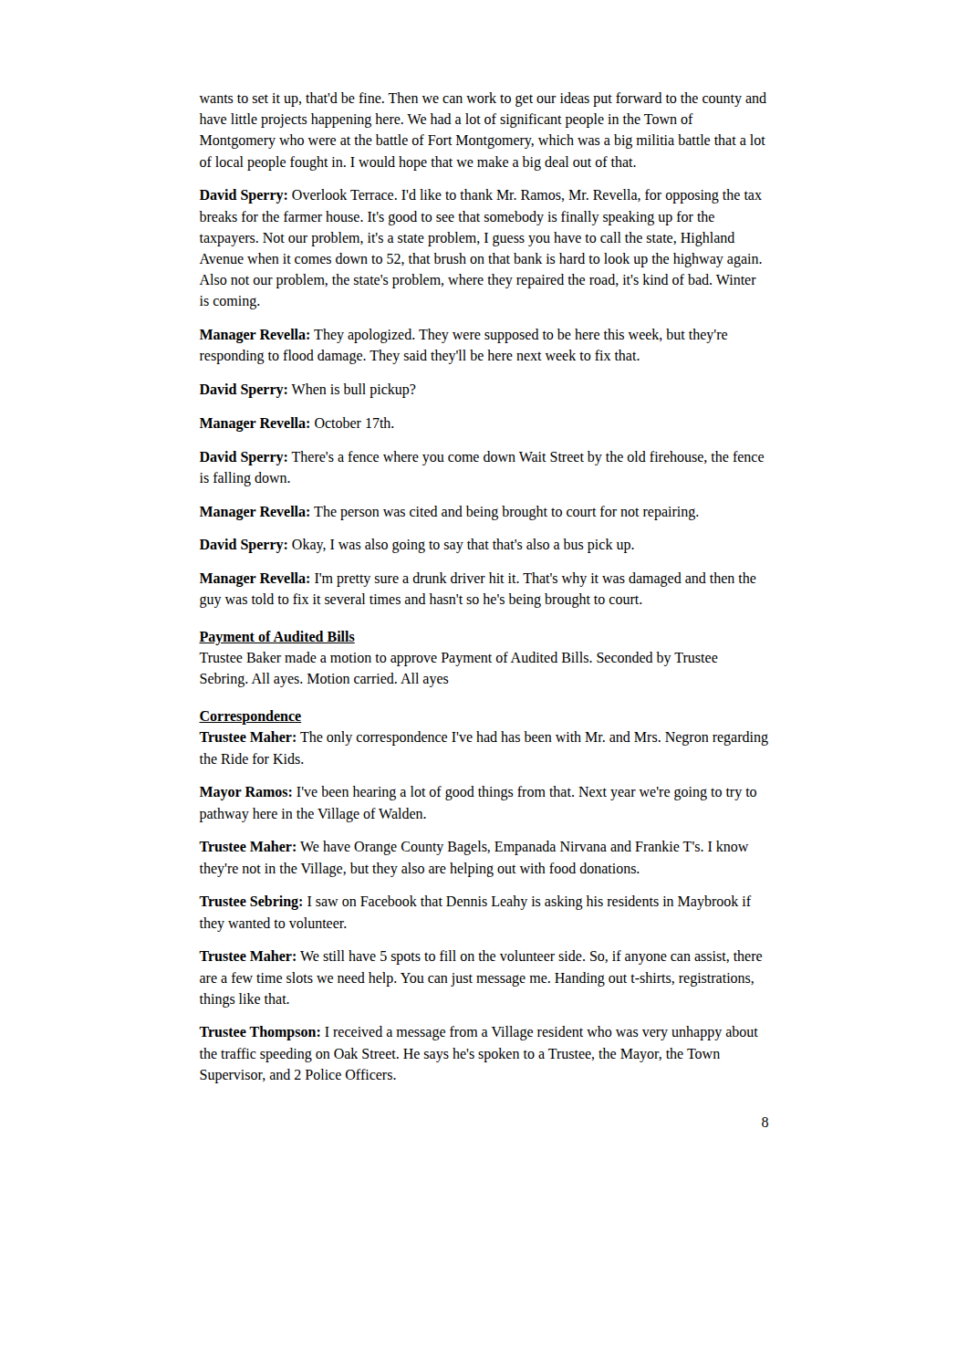wants to set it up, that'd be fine. Then we can work to get our ideas put forward to the county and have little projects happening here. We had a lot of significant people in the Town of Montgomery who were at the battle of Fort Montgomery, which was a big militia battle that a lot of local people fought in. I would hope that we make a big deal out of that.
David Sperry: Overlook Terrace. I'd like to thank Mr. Ramos, Mr. Revella, for opposing the tax breaks for the farmer house. It's good to see that somebody is finally speaking up for the taxpayers. Not our problem, it's a state problem, I guess you have to call the state, Highland Avenue when it comes down to 52, that brush on that bank is hard to look up the highway again. Also not our problem, the state's problem, where they repaired the road, it's kind of bad. Winter is coming.
Manager Revella: They apologized. They were supposed to be here this week, but they're responding to flood damage. They said they'll be here next week to fix that.
David Sperry: When is bull pickup?
Manager Revella: October 17th.
David Sperry: There's a fence where you come down Wait Street by the old firehouse, the fence is falling down.
Manager Revella: The person was cited and being brought to court for not repairing.
David Sperry: Okay, I was also going to say that that's also a bus pick up.
Manager Revella: I'm pretty sure a drunk driver hit it. That's why it was damaged and then the guy was told to fix it several times and hasn't so he's being brought to court.
Payment of Audited Bills
Trustee Baker made a motion to approve Payment of Audited Bills. Seconded by Trustee Sebring. All ayes. Motion carried. All ayes
Correspondence
Trustee Maher: The only correspondence I've had has been with Mr. and Mrs. Negron regarding the Ride for Kids.
Mayor Ramos: I've been hearing a lot of good things from that. Next year we're going to try to pathway here in the Village of Walden.
Trustee Maher: We have Orange County Bagels, Empanada Nirvana and Frankie T's. I know they're not in the Village, but they also are helping out with food donations.
Trustee Sebring: I saw on Facebook that Dennis Leahy is asking his residents in Maybrook if they wanted to volunteer.
Trustee Maher: We still have 5 spots to fill on the volunteer side. So, if anyone can assist, there are a few time slots we need help. You can just message me. Handing out t-shirts, registrations, things like that.
Trustee Thompson: I received a message from a Village resident who was very unhappy about the traffic speeding on Oak Street. He says he's spoken to a Trustee, the Mayor, the Town Supervisor, and 2 Police Officers.
8